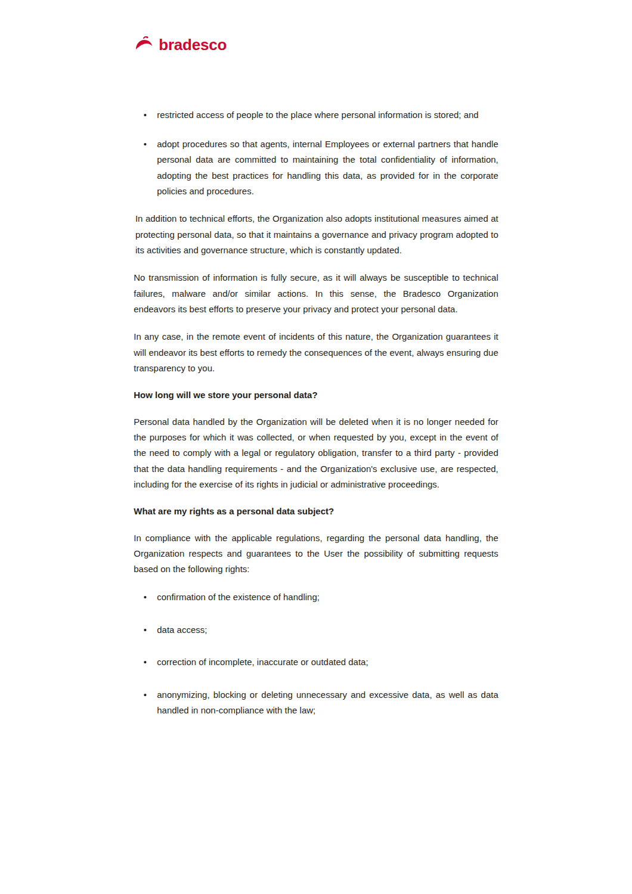bradesco
restricted access of people to the place where personal information is stored; and
adopt procedures so that agents, internal Employees or external partners that handle personal data are committed to maintaining the total confidentiality of information, adopting the best practices for handling this data, as provided for in the corporate policies and procedures.
In addition to technical efforts, the Organization also adopts institutional measures aimed at protecting personal data, so that it maintains a governance and privacy program adopted to its activities and governance structure, which is constantly updated.
No transmission of information is fully secure, as it will always be susceptible to technical failures, malware and/or similar actions. In this sense, the Bradesco Organization endeavors its best efforts to preserve your privacy and protect your personal data.
In any case, in the remote event of incidents of this nature, the Organization guarantees it will endeavor its best efforts to remedy the consequences of the event, always ensuring due transparency to you.
How long will we store your personal data?
Personal data handled by the Organization will be deleted when it is no longer needed for the purposes for which it was collected, or when requested by you, except in the event of the need to comply with a legal or regulatory obligation, transfer to a third party - provided that the data handling requirements - and the Organization's exclusive use, are respected, including for the exercise of its rights in judicial or administrative proceedings.
What are my rights as a personal data subject?
In compliance with the applicable regulations, regarding the personal data handling, the Organization respects and guarantees to the User the possibility of submitting requests based on the following rights:
confirmation of the existence of handling;
data access;
correction of incomplete, inaccurate or outdated data;
anonymizing, blocking or deleting unnecessary and excessive data, as well as data handled in non-compliance with the law;